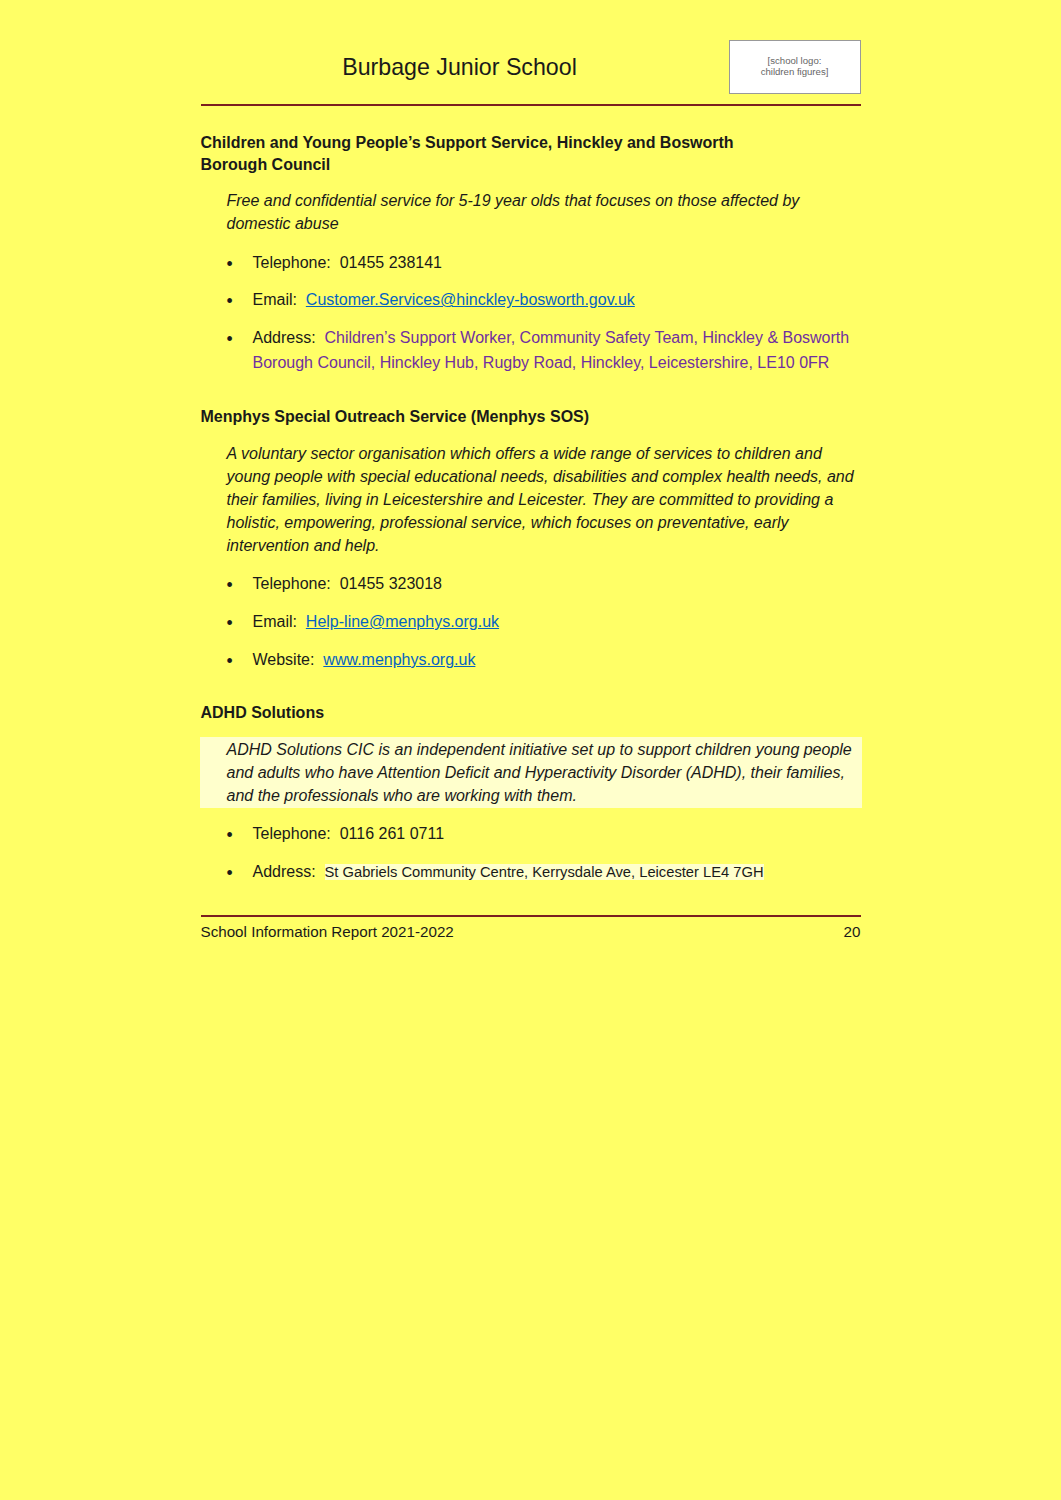Burbage Junior School
[school logo:
children figures]
Children and Young People’s Support Service, Hinckley and Bosworth
Borough Council
Free and confidential service for 5-19 year olds that focuses on those affected by domestic abuse
Telephone: 01455 238141
Email: Customer.Services@hinckley-bosworth.gov.uk
Address: Children’s Support Worker, Community Safety Team, Hinckley & Bosworth Borough Council, Hinckley Hub, Rugby Road, Hinckley, Leicestershire, LE10 0FR
Menphys Special Outreach Service (Menphys SOS)
A voluntary sector organisation which offers a wide range of services to children and young people with special educational needs, disabilities and complex health needs, and their families, living in Leicestershire and Leicester. They are committed to providing a holistic, empowering, professional service, which focuses on preventative, early intervention and help.
Telephone: 01455 323018
Email: Help-line@menphys.org.uk
Website: www.menphys.org.uk
ADHD Solutions
ADHD Solutions CIC is an independent initiative set up to support children young people and adults who have Attention Deficit and Hyperactivity Disorder (ADHD), their families, and the professionals who are working with them.
Telephone: 0116 261 0711
Address: St Gabriels Community Centre, Kerrysdale Ave, Leicester LE4 7GH
School Information Report 2021-2022 20